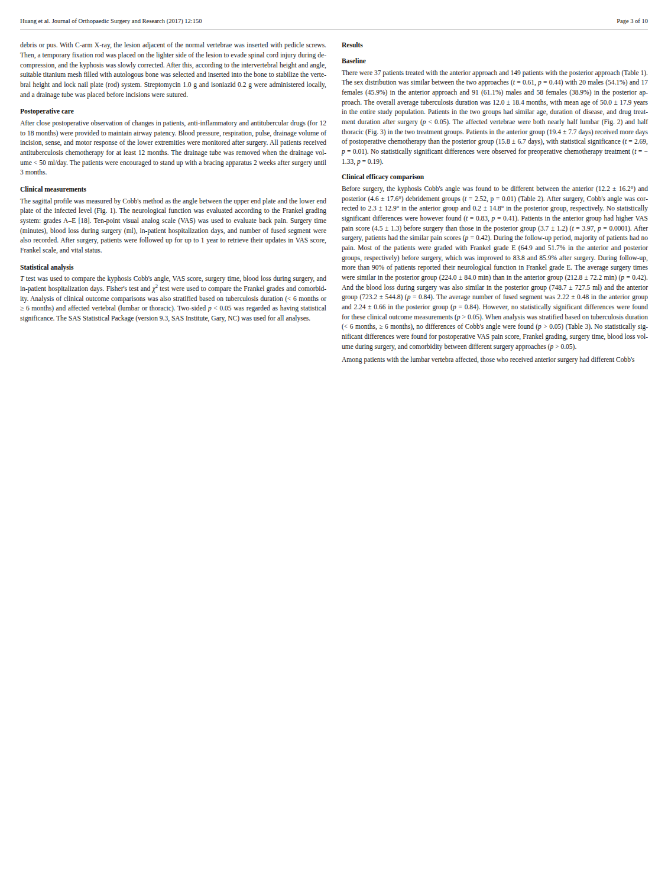Huang et al. Journal of Orthopaedic Surgery and Research (2017) 12:150 Page 3 of 10
debris or pus. With C-arm X-ray, the lesion adjacent of the normal vertebrae was inserted with pedicle screws. Then, a temporary fixation rod was placed on the lighter side of the lesion to evade spinal cord injury during decompression, and the kyphosis was slowly corrected. After this, according to the intervertebral height and angle, suitable titanium mesh filled with autologous bone was selected and inserted into the bone to stabilize the vertebral height and lock nail plate (rod) system. Streptomycin 1.0 g and isoniazid 0.2 g were administered locally, and a drainage tube was placed before incisions were sutured.
Postoperative care
After close postoperative observation of changes in patients, anti-inflammatory and antitubercular drugs (for 12 to 18 months) were provided to maintain airway patency. Blood pressure, respiration, pulse, drainage volume of incision, sense, and motor response of the lower extremities were monitored after surgery. All patients received antituberculosis chemotherapy for at least 12 months. The drainage tube was removed when the drainage volume < 50 ml/day. The patients were encouraged to stand up with a bracing apparatus 2 weeks after surgery until 3 months.
Clinical measurements
The sagittal profile was measured by Cobb's method as the angle between the upper end plate and the lower end plate of the infected level (Fig. 1). The neurological function was evaluated according to the Frankel grading system: grades A–E [18]. Ten-point visual analog scale (VAS) was used to evaluate back pain. Surgery time (minutes), blood loss during surgery (ml), in-patient hospitalization days, and number of fused segment were also recorded. After surgery, patients were followed up for up to 1 year to retrieve their updates in VAS score, Frankel scale, and vital status.
Statistical analysis
T test was used to compare the kyphosis Cobb's angle, VAS score, surgery time, blood loss during surgery, and in-patient hospitalization days. Fisher's test and χ2 test were used to compare the Frankel grades and comorbidity. Analysis of clinical outcome comparisons was also stratified based on tuberculosis duration (< 6 months or ≥ 6 months) and affected vertebral (lumbar or thoracic). Two-sided p < 0.05 was regarded as having statistical significance. The SAS Statistical Package (version 9.3, SAS Institute, Gary, NC) was used for all analyses.
Results
Baseline
There were 37 patients treated with the anterior approach and 149 patients with the posterior approach (Table 1). The sex distribution was similar between the two approaches (t = 0.61, p = 0.44) with 20 males (54.1%) and 17 females (45.9%) in the anterior approach and 91 (61.1%) males and 58 females (38.9%) in the posterior approach. The overall average tuberculosis duration was 12.0 ± 18.4 months, with mean age of 50.0 ± 17.9 years in the entire study population. Patients in the two groups had similar age, duration of disease, and drug treatment duration after surgery (p < 0.05). The affected vertebrae were both nearly half lumbar (Fig. 2) and half thoracic (Fig. 3) in the two treatment groups. Patients in the anterior group (19.4 ± 7.7 days) received more days of postoperative chemotherapy than the posterior group (15.8 ± 6.7 days), with statistical significance (t = 2.69, p = 0.01). No statistically significant differences were observed for preoperative chemotherapy treatment (t = − 1.33, p = 0.19).
Clinical efficacy comparison
Before surgery, the kyphosis Cobb's angle was found to be different between the anterior (12.2 ± 16.2°) and posterior (4.6 ± 17.6°) debridement groups (t = 2.52, p = 0.01) (Table 2). After surgery, Cobb's angle was corrected to 2.3 ± 12.9° in the anterior group and 0.2 ± 14.8° in the posterior group, respectively. No statistically significant differences were however found (t = 0.83, p = 0.41). Patients in the anterior group had higher VAS pain score (4.5 ± 1.3) before surgery than those in the posterior group (3.7 ± 1.2) (t = 3.97, p = 0.0001). After surgery, patients had the similar pain scores (p = 0.42). During the follow-up period, majority of patients had no pain. Most of the patients were graded with Frankel grade E (64.9 and 51.7% in the anterior and posterior groups, respectively) before surgery, which was improved to 83.8 and 85.9% after surgery. During follow-up, more than 90% of patients reported their neurological function in Frankel grade E. The average surgery times were similar in the posterior group (224.0 ± 84.0 min) than in the anterior group (212.8 ± 72.2 min) (p = 0.42). And the blood loss during surgery was also similar in the posterior group (748.7 ± 727.5 ml) and the anterior group (723.2 ± 544.8) (p = 0.84). The average number of fused segment was 2.22 ± 0.48 in the anterior group and 2.24 ± 0.66 in the posterior group (p = 0.84). However, no statistically significant differences were found for these clinical outcome measurements (p > 0.05). When analysis was stratified based on tuberculosis duration (< 6 months, ≥ 6 months), no differences of Cobb's angle were found (p > 0.05) (Table 3). No statistically significant differences were found for postoperative VAS pain score, Frankel grading, surgery time, blood loss volume during surgery, and comorbidity between different surgery approaches (p > 0.05).
Among patients with the lumbar vertebra affected, those who received anterior surgery had different Cobb's